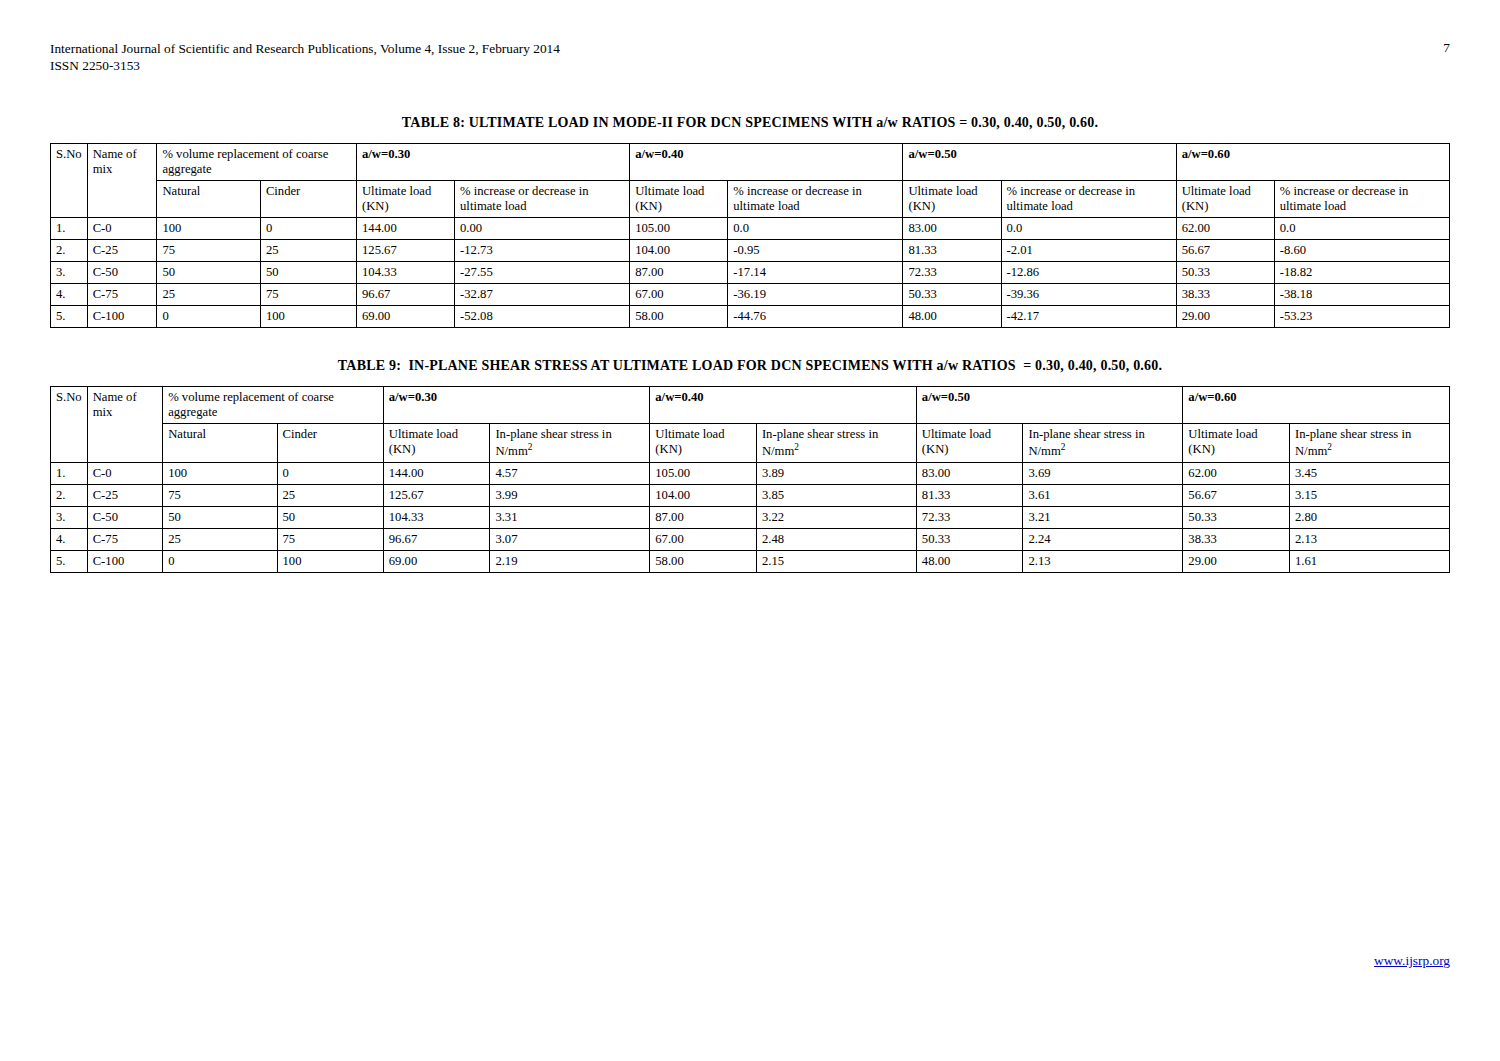International Journal of Scientific and Research Publications, Volume 4, Issue 2, February 2014
ISSN 2250-3153
7
TABLE 8: ULTIMATE LOAD IN MODE-II FOR DCN SPECIMENS WITH a/w RATIOS = 0.30, 0.40, 0.50, 0.60.
| S.No | Name of mix | % volume replacement of coarse aggregate | a/w=0.30 | a/w=0.40 | a/w=0.50 | a/w=0.60 |
| --- | --- | --- | --- | --- | --- | --- |
| Natural | Cinder | Ultimate load (KN) | % increase or decrease in ultimate load | Ultimate load (KN) | % increase or decrease in ultimate load | Ultimate load (KN) | % increase or decrease in ultimate load | Ultimate load (KN) | % increase or decrease in ultimate load |
| 1. | C-0 | 100 | 0 | 144.00 | 0.00 | 105.00 | 0.0 | 83.00 | 0.0 | 62.00 | 0.0 |
| 2. | C-25 | 75 | 25 | 125.67 | -12.73 | 104.00 | -0.95 | 81.33 | -2.01 | 56.67 | -8.60 |
| 3. | C-50 | 50 | 50 | 104.33 | -27.55 | 87.00 | -17.14 | 72.33 | -12.86 | 50.33 | -18.82 |
| 4. | C-75 | 25 | 75 | 96.67 | -32.87 | 67.00 | -36.19 | 50.33 | -39.36 | 38.33 | -38.18 |
| 5. | C-100 | 0 | 100 | 69.00 | -52.08 | 58.00 | -44.76 | 48.00 | -42.17 | 29.00 | -53.23 |
TABLE 9: IN-PLANE SHEAR STRESS AT ULTIMATE LOAD FOR DCN SPECIMENS WITH a/w RATIOS = 0.30, 0.40, 0.50, 0.60.
| S.No | Name of mix | % volume replacement of coarse aggregate | a/w=0.30 | a/w=0.40 | a/w=0.50 | a/w=0.60 |
| --- | --- | --- | --- | --- | --- | --- |
| Natural | Cinder | Ultimate load (KN) | In-plane shear stress in N/mm 2 | Ultimate load (KN) | In-plane shear stress in N/mm 2 | Ultimate load (KN) | In-plane shear stress in N/mm 2 | Ultimate load (KN) | In-plane shear stress in N/mm 2 |
| 1. | C-0 | 100 | 0 | 144.00 | 4.57 | 105.00 | 3.89 | 83.00 | 3.69 | 62.00 | 3.45 |
| 2. | C-25 | 75 | 25 | 125.67 | 3.99 | 104.00 | 3.85 | 81.33 | 3.61 | 56.67 | 3.15 |
| 3. | C-50 | 50 | 50 | 104.33 | 3.31 | 87.00 | 3.22 | 72.33 | 3.21 | 50.33 | 2.80 |
| 4. | C-75 | 25 | 75 | 96.67 | 3.07 | 67.00 | 2.48 | 50.33 | 2.24 | 38.33 | 2.13 |
| 5. | C-100 | 0 | 100 | 69.00 | 2.19 | 58.00 | 2.15 | 48.00 | 2.13 | 29.00 | 1.61 |
www.ijsrp.org